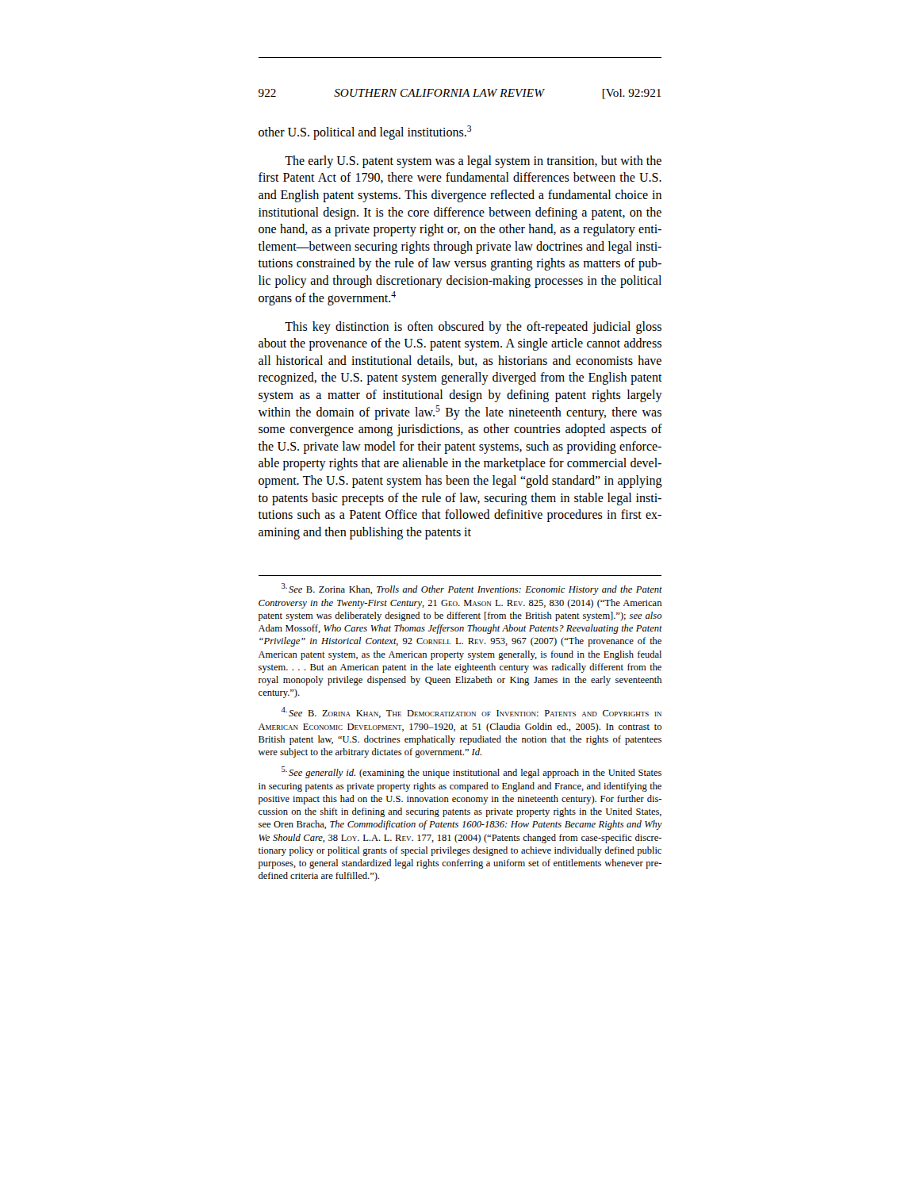922 SOUTHERN CALIFORNIA LAW REVIEW [Vol. 92:921
other U.S. political and legal institutions.3
The early U.S. patent system was a legal system in transition, but with the first Patent Act of 1790, there were fundamental differences between the U.S. and English patent systems. This divergence reflected a fundamental choice in institutional design. It is the core difference between defining a patent, on the one hand, as a private property right or, on the other hand, as a regulatory entitlement—between securing rights through private law doctrines and legal institutions constrained by the rule of law versus granting rights as matters of public policy and through discretionary decision-making processes in the political organs of the government.4
This key distinction is often obscured by the oft-repeated judicial gloss about the provenance of the U.S. patent system. A single article cannot address all historical and institutional details, but, as historians and economists have recognized, the U.S. patent system generally diverged from the English patent system as a matter of institutional design by defining patent rights largely within the domain of private law.5 By the late nineteenth century, there was some convergence among jurisdictions, as other countries adopted aspects of the U.S. private law model for their patent systems, such as providing enforceable property rights that are alienable in the marketplace for commercial development. The U.S. patent system has been the legal “gold standard” in applying to patents basic precepts of the rule of law, securing them in stable legal institutions such as a Patent Office that followed definitive procedures in first examining and then publishing the patents it
3. See B. Zorina Khan, Trolls and Other Patent Inventions: Economic History and the Patent Controversy in the Twenty-First Century, 21 Geo. Mason L. Rev. 825, 830 (2014) (“The American patent system was deliberately designed to be different [from the British patent system].”); see also Adam Mossoff, Who Cares What Thomas Jefferson Thought About Patents? Reevaluating the Patent “Privilege” in Historical Context, 92 Cornell L. Rev. 953, 967 (2007) (“The provenance of the American patent system, as the American property system generally, is found in the English feudal system. . . . But an American patent in the late eighteenth century was radically different from the royal monopoly privilege dispensed by Queen Elizabeth or King James in the early seventeenth century.”).
4. See B. Zorina Khan, The Democratization of Invention: Patents and Copyrights in American Economic Development, 1790–1920, at 51 (Claudia Goldin ed., 2005). In contrast to British patent law, “U.S. doctrines emphatically repudiated the notion that the rights of patentees were subject to the arbitrary dictates of government.” Id.
5. See generally id. (examining the unique institutional and legal approach in the United States in securing patents as private property rights as compared to England and France, and identifying the positive impact this had on the U.S. innovation economy in the nineteenth century). For further discussion on the shift in defining and securing patents as private property rights in the United States, see Oren Bracha, The Commodification of Patents 1600-1836: How Patents Became Rights and Why We Should Care, 38 Loy. L.A. L. Rev. 177, 181 (2004) (“Patents changed from case-specific discretionary policy or political grants of special privileges designed to achieve individually defined public purposes, to general standardized legal rights conferring a uniform set of entitlements whenever predefined criteria are fulfilled.”).